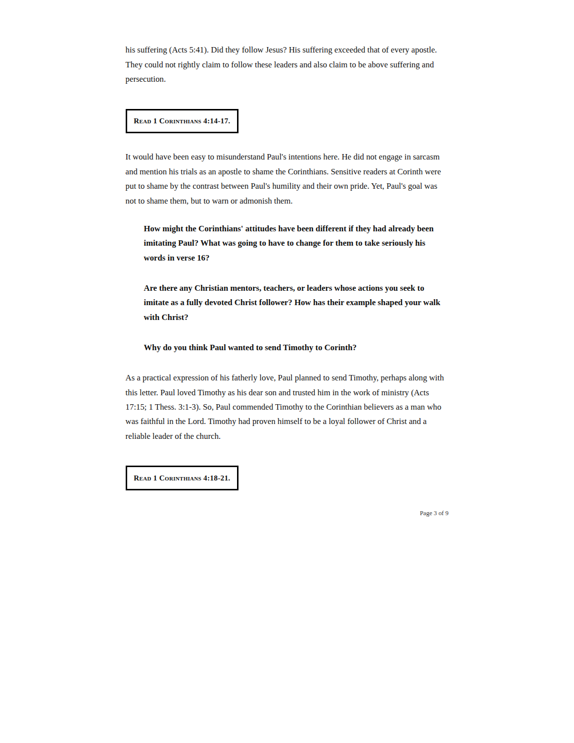his suffering (Acts 5:41). Did they follow Jesus? His suffering exceeded that of every apostle. They could not rightly claim to follow these leaders and also claim to be above suffering and persecution.
Read 1 Corinthians 4:14-17.
It would have been easy to misunderstand Paul's intentions here. He did not engage in sarcasm and mention his trials as an apostle to shame the Corinthians. Sensitive readers at Corinth were put to shame by the contrast between Paul's humility and their own pride. Yet, Paul's goal was not to shame them, but to warn or admonish them.
How might the Corinthians' attitudes have been different if they had already been imitating Paul? What was going to have to change for them to take seriously his words in verse 16?
Are there any Christian mentors, teachers, or leaders whose actions you seek to imitate as a fully devoted Christ follower? How has their example shaped your walk with Christ?
Why do you think Paul wanted to send Timothy to Corinth?
As a practical expression of his fatherly love, Paul planned to send Timothy, perhaps along with this letter. Paul loved Timothy as his dear son and trusted him in the work of ministry (Acts 17:15; 1 Thess. 3:1-3). So, Paul commended Timothy to the Corinthian believers as a man who was faithful in the Lord. Timothy had proven himself to be a loyal follower of Christ and a reliable leader of the church.
Read 1 Corinthians 4:18-21.
Page 3 of 9